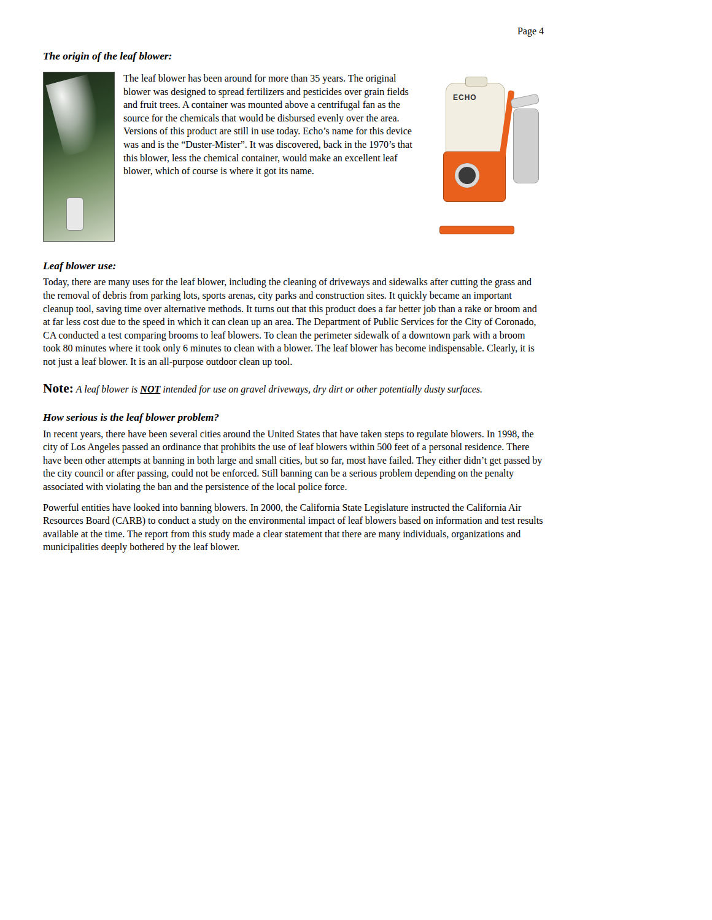Page 4
The origin of the leaf blower:
ECHO
The leaf blower has been around for more than 35 years. The original blower was designed to spread fertilizers and pesticides over grain fields and fruit trees. A container was mounted above a centrifugal fan as the source for the chemicals that would be disbursed evenly over the area. Versions of this product are still in use today. Echo’s name for this device was and is the “Duster-Mister”. It was discovered, back in the 1970’s that this blower, less the chemical container, would make an excellent leaf blower, which of course is where it got its name.
Leaf blower use:
Today, there are many uses for the leaf blower, including the cleaning of driveways and sidewalks after cutting the grass and the removal of debris from parking lots, sports arenas, city parks and construction sites. It quickly became an important cleanup tool, saving time over alternative methods. It turns out that this product does a far better job than a rake or broom and at far less cost due to the speed in which it can clean up an area. The Department of Public Services for the City of Coronado, CA conducted a test comparing brooms to leaf blowers. To clean the perimeter sidewalk of a downtown park with a broom took 80 minutes where it took only 6 minutes to clean with a blower. The leaf blower has become indispensable. Clearly, it is not just a leaf blower. It is an all-purpose outdoor clean up tool.
Note: A leaf blower is NOT intended for use on gravel driveways, dry dirt or other potentially dusty surfaces.
How serious is the leaf blower problem?
In recent years, there have been several cities around the United States that have taken steps to regulate blowers. In 1998, the city of Los Angeles passed an ordinance that prohibits the use of leaf blowers within 500 feet of a personal residence. There have been other attempts at banning in both large and small cities, but so far, most have failed. They either didn’t get passed by the city council or after passing, could not be enforced. Still banning can be a serious problem depending on the penalty associated with violating the ban and the persistence of the local police force.
Powerful entities have looked into banning blowers. In 2000, the California State Legislature instructed the California Air Resources Board (CARB) to conduct a study on the environmental impact of leaf blowers based on information and test results available at the time. The report from this study made a clear statement that there are many individuals, organizations and municipalities deeply bothered by the leaf blower.